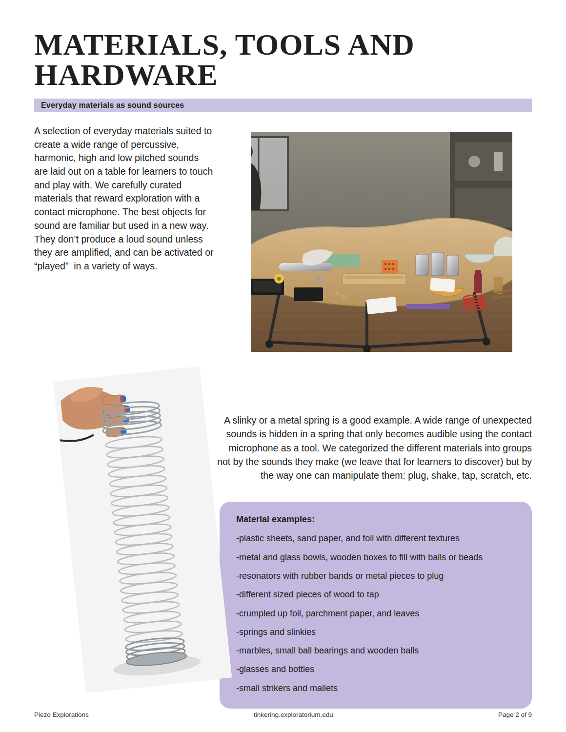Materials, Tools and Hardware
Everyday materials as sound sources
A selection of everyday materials suited to create a wide range of percussive, harmonic, high and low pitched sounds are laid out on a table for learners to touch and play with. We carefully curated materials that reward exploration with a contact microphone. The best objects for sound are familiar but used in a new way. They don’t produce a loud sound unless they are amplified, and can be activated or “played” in a variety of ways.
A slinky or a metal spring is a good example. A wide range of unexpected sounds is hidden in a spring that only becomes audible using the contact microphone as a tool. We categorized the different materials into groups not by the sounds they make (we leave that for learners to discover) but by the way one can manipulate them: plug, shake, tap, scratch, etc.
Material examples:
-plastic sheets, sand paper, and foil with different textures
-metal and glass bowls, wooden boxes to fill with balls or beads
-resonators with rubber bands or metal pieces to plug
-different sized pieces of wood to tap
-crumpled up foil, parchment paper, and leaves
-springs and slinkies
-marbles, small ball bearings and wooden balls
-glasses and bottles
-small strikers and mallets
Piezo Explorations tinkering.exploratorium.edu Page 2 of 9